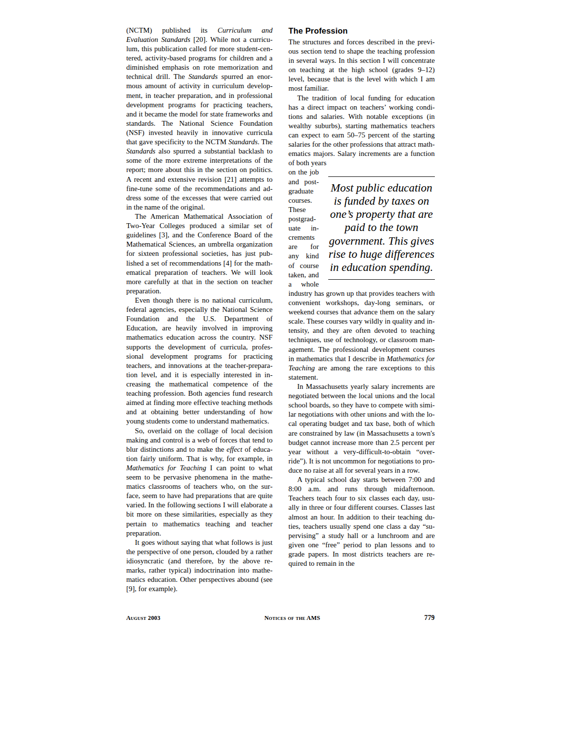(NCTM) published its Curriculum and Evaluation Standards [20]. While not a curriculum, this publication called for more student-centered, activity-based programs for children and a diminished emphasis on rote memorization and technical drill. The Standards spurred an enormous amount of activity in curriculum development, in teacher preparation, and in professional development programs for practicing teachers, and it became the model for state frameworks and standards. The National Science Foundation (NSF) invested heavily in innovative curricula that gave specificity to the NCTM Standards. The Standards also spurred a substantial backlash to some of the more extreme interpretations of the report; more about this in the section on politics. A recent and extensive revision [21] attempts to fine-tune some of the recommendations and address some of the excesses that were carried out in the name of the original.
The American Mathematical Association of Two-Year Colleges produced a similar set of guidelines [3], and the Conference Board of the Mathematical Sciences, an umbrella organization for sixteen professional societies, has just published a set of recommendations [4] for the mathematical preparation of teachers. We will look more carefully at that in the section on teacher preparation.
Even though there is no national curriculum, federal agencies, especially the National Science Foundation and the U.S. Department of Education, are heavily involved in improving mathematics education across the country. NSF supports the development of curricula, professional development programs for practicing teachers, and innovations at the teacher-preparation level, and it is especially interested in increasing the mathematical competence of the teaching profession. Both agencies fund research aimed at finding more effective teaching methods and at obtaining better understanding of how young students come to understand mathematics.
So, overlaid on the collage of local decision making and control is a web of forces that tend to blur distinctions and to make the effect of education fairly uniform. That is why, for example, in Mathematics for Teaching I can point to what seem to be pervasive phenomena in the mathematics classrooms of teachers who, on the surface, seem to have had preparations that are quite varied. In the following sections I will elaborate a bit more on these similarities, especially as they pertain to mathematics teaching and teacher preparation.
It goes without saying that what follows is just the perspective of one person, clouded by a rather idiosyncratic (and therefore, by the above remarks, rather typical) indoctrination into mathematics education. Other perspectives abound (see [9], for example).
The Profession
The structures and forces described in the previous section tend to shape the teaching profession in several ways. In this section I will concentrate on teaching at the high school (grades 9–12) level, because that is the level with which I am most familiar.
The tradition of local funding for education has a direct impact on teachers’ working conditions and salaries. With notable exceptions (in wealthy suburbs), starting mathematics teachers can expect to earn 50–75 percent of the starting salaries for the other professions that attract mathematics majors. Salary increments are a function of both years
Most public education is funded by taxes on one’s property that are paid to the town government. This gives rise to huge differences in education spending.
on the job and postgraduate courses. These postgraduate increments are for any kind of course taken, and a whole industry has grown up that provides teachers with convenient workshops, day-long seminars, or weekend courses that advance them on the salary scale. These courses vary wildly in quality and intensity, and they are often devoted to teaching techniques, use of technology, or classroom management. The professional development courses in mathematics that I describe in Mathematics for Teaching are among the rare exceptions to this statement.
In Massachusetts yearly salary increments are negotiated between the local unions and the local school boards, so they have to compete with similar negotiations with other unions and with the local operating budget and tax base, both of which are constrained by law (in Massachusetts a town's budget cannot increase more than 2.5 percent per year without a very-difficult-to-obtain “override”). It is not uncommon for negotiations to produce no raise at all for several years in a row.
A typical school day starts between 7:00 and 8:00 a.m. and runs through midafternoon. Teachers teach four to six classes each day, usually in three or four different courses. Classes last almost an hour. In addition to their teaching duties, teachers usually spend one class a day “supervising” a study hall or a lunchroom and are given one “free” period to plan lessons and to grade papers. In most districts teachers are required to remain in the
August 2003
Notices of the AMS
779